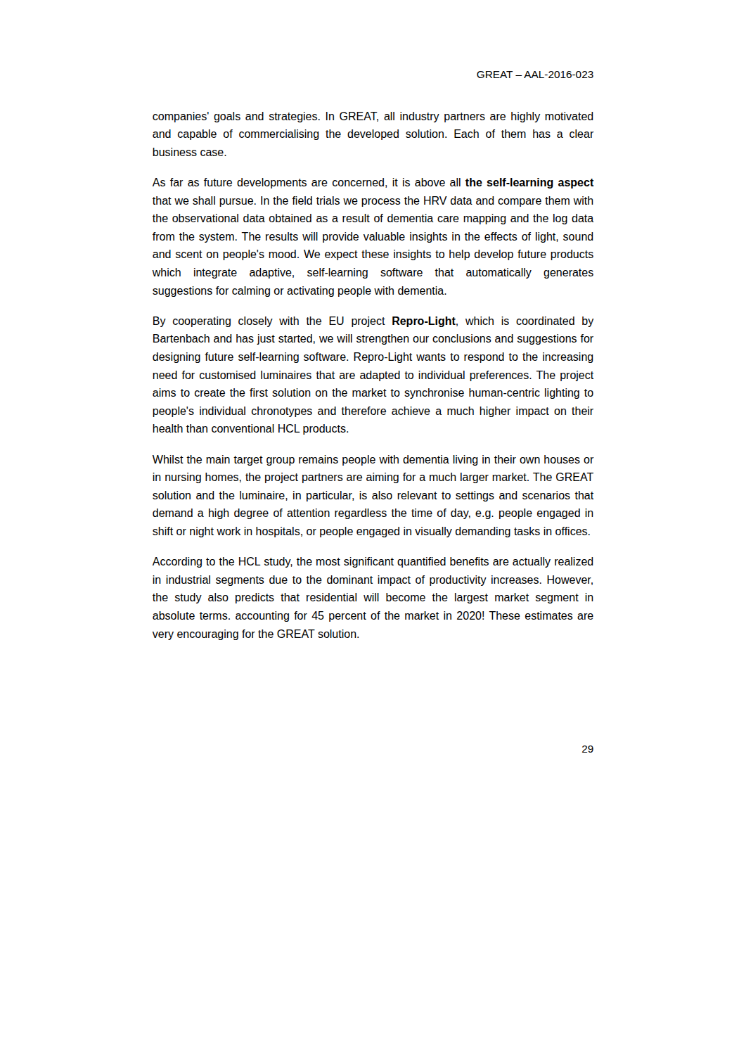GREAT – AAL-2016-023
companies' goals and strategies. In GREAT, all industry partners are highly motivated and capable of commercialising the developed solution. Each of them has a clear business case.
As far as future developments are concerned, it is above all the self-learning aspect that we shall pursue. In the field trials we process the HRV data and compare them with the observational data obtained as a result of dementia care mapping and the log data from the system. The results will provide valuable insights in the effects of light, sound and scent on people's mood. We expect these insights to help develop future products which integrate adaptive, self-learning software that automatically generates suggestions for calming or activating people with dementia.
By cooperating closely with the EU project Repro-Light, which is coordinated by Bartenbach and has just started, we will strengthen our conclusions and suggestions for designing future self-learning software. Repro-Light wants to respond to the increasing need for customised luminaires that are adapted to individual preferences. The project aims to create the first solution on the market to synchronise human-centric lighting to people's individual chronotypes and therefore achieve a much higher impact on their health than conventional HCL products.
Whilst the main target group remains people with dementia living in their own houses or in nursing homes, the project partners are aiming for a much larger market. The GREAT solution and the luminaire, in particular, is also relevant to settings and scenarios that demand a high degree of attention regardless the time of day, e.g. people engaged in shift or night work in hospitals, or people engaged in visually demanding tasks in offices.
According to the HCL study, the most significant quantified benefits are actually realized in industrial segments due to the dominant impact of productivity increases. However, the study also predicts that residential will become the largest market segment in absolute terms. accounting for 45 percent of the market in 2020! These estimates are very encouraging for the GREAT solution.
29